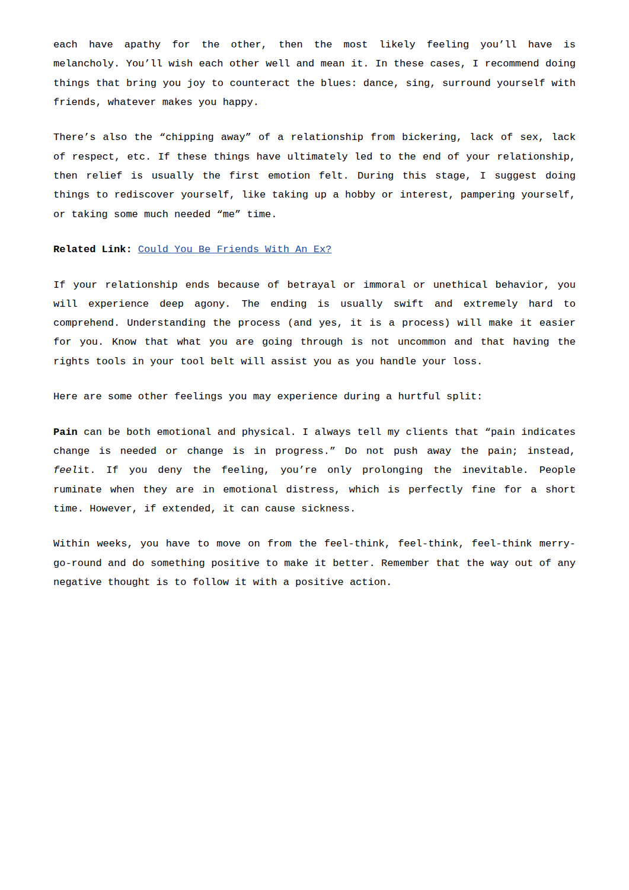each have apathy for the other, then the most likely feeling you’ll have is melancholy. You’ll wish each other well and mean it. In these cases, I recommend doing things that bring you joy to counteract the blues: dance, sing, surround yourself with friends, whatever makes you happy.
There’s also the “chipping away” of a relationship from bickering, lack of sex, lack of respect, etc. If these things have ultimately led to the end of your relationship, then relief is usually the first emotion felt. During this stage, I suggest doing things to rediscover yourself, like taking up a hobby or interest, pampering yourself, or taking some much needed “me” time.
Related Link: Could You Be Friends With An Ex?
If your relationship ends because of betrayal or immoral or unethical behavior, you will experience deep agony. The ending is usually swift and extremely hard to comprehend. Understanding the process (and yes, it is a process) will make it easier for you. Know that what you are going through is not uncommon and that having the rights tools in your tool belt will assist you as you handle your loss.
Here are some other feelings you may experience during a hurtful split:
Pain can be both emotional and physical. I always tell my clients that “pain indicates change is needed or change is in progress.” Do not push away the pain; instead, feelit. If you deny the feeling, you’re only prolonging the inevitable. People ruminate when they are in emotional distress, which is perfectly fine for a short time. However, if extended, it can cause sickness.
Within weeks, you have to move on from the feel-think, feel-think, feel-think merry-go-round and do something positive to make it better. Remember that the way out of any negative thought is to follow it with a positive action.